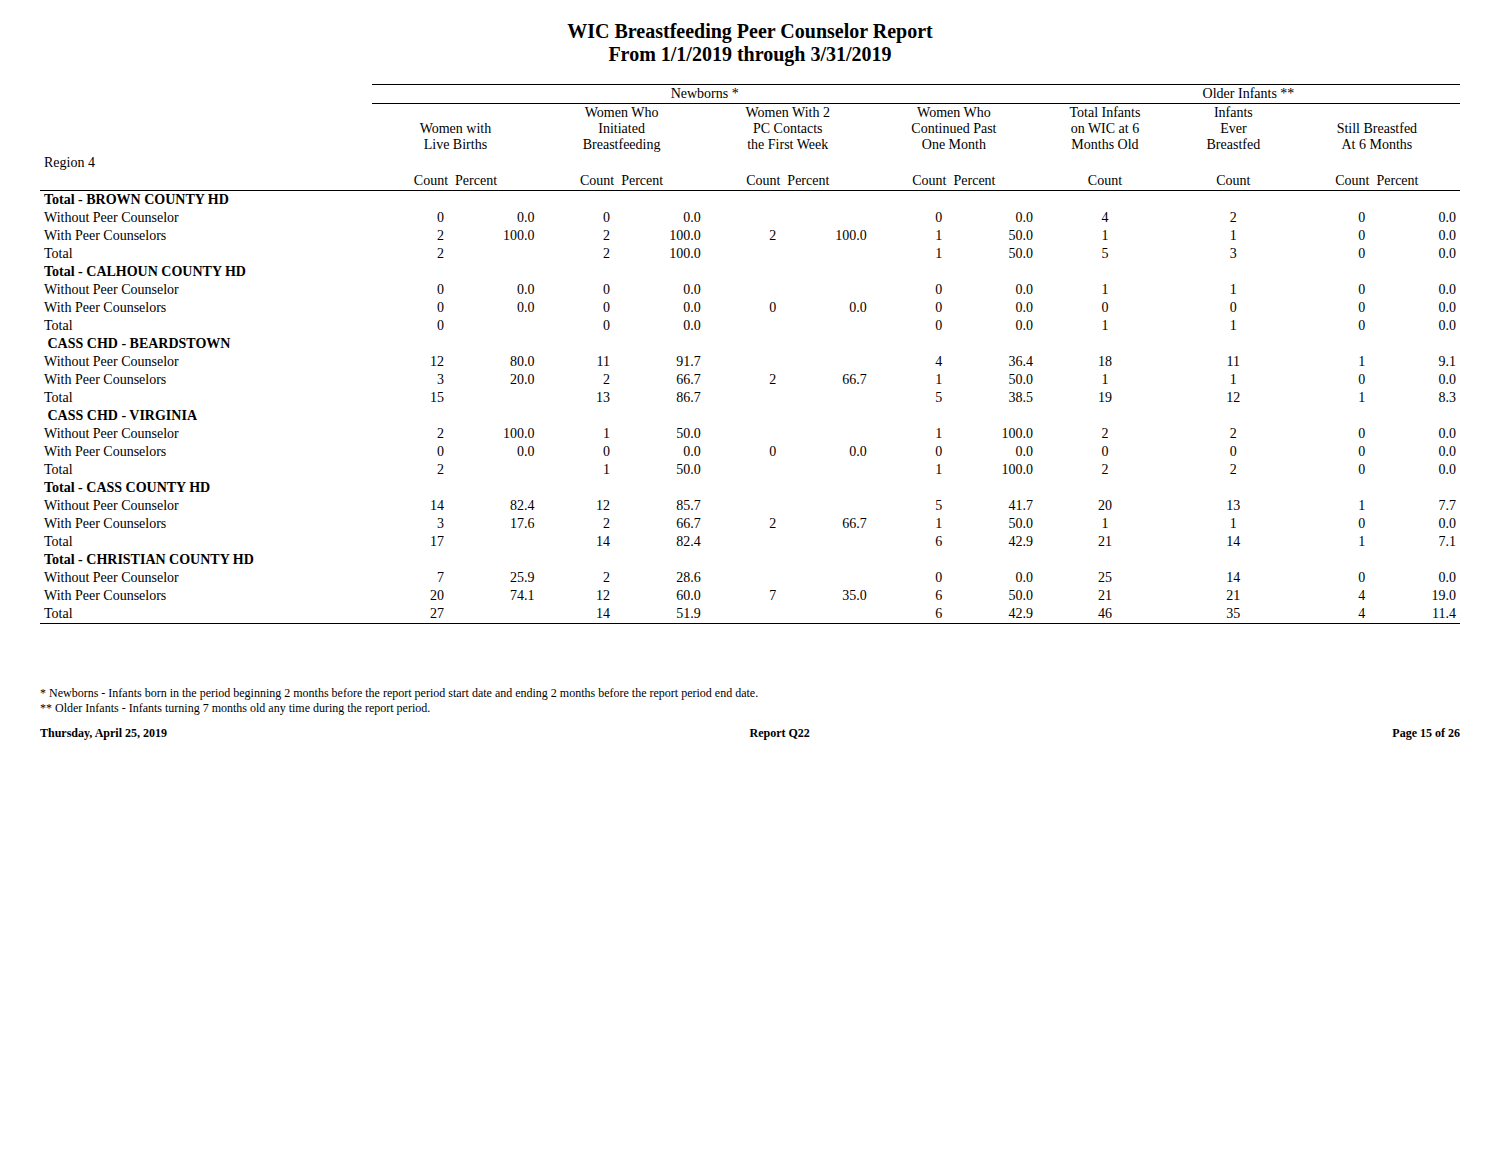WIC Breastfeeding Peer Counselor Report
From 1/1/2019 through 3/31/2019
| | Newborns * | Older Infants ** |
| --- | --- | --- |
| | Women with Live Births | Women Who Initiated Breastfeeding | Women With 2 PC Contacts the First Week | Women Who Continued Past One Month | Total Infants on WIC at 6 Months Old | Infants Ever Breastfed | Still Breastfed At 6 Months |
| Region 4 | | | | | | | |
| | Count Percent | Count Percent | Count Percent | Count Percent | Count | Count | Count Percent |
| Total - BROWN COUNTY HD |
| Without Peer Counselor | 0 | 0.0 | 0 | 0.0 | | | 0 | 0.0 | 4 | 2 | 0 | 0.0 |
| With Peer Counselors | 2 | 100.0 | 2 | 100.0 | 2 | 100.0 | 1 | 50.0 | 1 | 1 | 0 | 0.0 |
| Total | 2 | | 2 | 100.0 | | | 1 | 50.0 | 5 | 3 | 0 | 0.0 |
| Total - CALHOUN COUNTY HD |
| Without Peer Counselor | 0 | 0.0 | 0 | 0.0 | | | 0 | 0.0 | 1 | 1 | 0 | 0.0 |
| With Peer Counselors | 0 | 0.0 | 0 | 0.0 | 0 | 0.0 | 0 | 0.0 | 0 | 0 | 0 | 0.0 |
| Total | 0 | | 0 | 0.0 | | | 0 | 0.0 | 1 | 1 | 0 | 0.0 |
| CASS CHD - BEARDSTOWN |
| Without Peer Counselor | 12 | 80.0 | 11 | 91.7 | | | 4 | 36.4 | 18 | 11 | 1 | 9.1 |
| With Peer Counselors | 3 | 20.0 | 2 | 66.7 | 2 | 66.7 | 1 | 50.0 | 1 | 1 | 0 | 0.0 |
| Total | 15 | | 13 | 86.7 | | | 5 | 38.5 | 19 | 12 | 1 | 8.3 |
| CASS CHD - VIRGINIA |
| Without Peer Counselor | 2 | 100.0 | 1 | 50.0 | | | 1 | 100.0 | 2 | 2 | 0 | 0.0 |
| With Peer Counselors | 0 | 0.0 | 0 | 0.0 | 0 | 0.0 | 0 | 0.0 | 0 | 0 | 0 | 0.0 |
| Total | 2 | | 1 | 50.0 | | | 1 | 100.0 | 2 | 2 | 0 | 0.0 |
| Total - CASS COUNTY HD |
| Without Peer Counselor | 14 | 82.4 | 12 | 85.7 | | | 5 | 41.7 | 20 | 13 | 1 | 7.7 |
| With Peer Counselors | 3 | 17.6 | 2 | 66.7 | 2 | 66.7 | 1 | 50.0 | 1 | 1 | 0 | 0.0 |
| Total | 17 | | 14 | 82.4 | | | 6 | 42.9 | 21 | 14 | 1 | 7.1 |
| Total - CHRISTIAN COUNTY HD |
| Without Peer Counselor | 7 | 25.9 | 2 | 28.6 | | | 0 | 0.0 | 25 | 14 | 0 | 0.0 |
| With Peer Counselors | 20 | 74.1 | 12 | 60.0 | 7 | 35.0 | 6 | 50.0 | 21 | 21 | 4 | 19.0 |
| Total | 27 | | 14 | 51.9 | | | 6 | 42.9 | 46 | 35 | 4 | 11.4 |
* Newborns - Infants born in the period beginning 2 months before the report period start date and ending 2 months before the report period end date.
** Older Infants - Infants turning 7 months old any time during the report period.
Thursday, April 25, 2019
Report Q22
Page 15 of 26